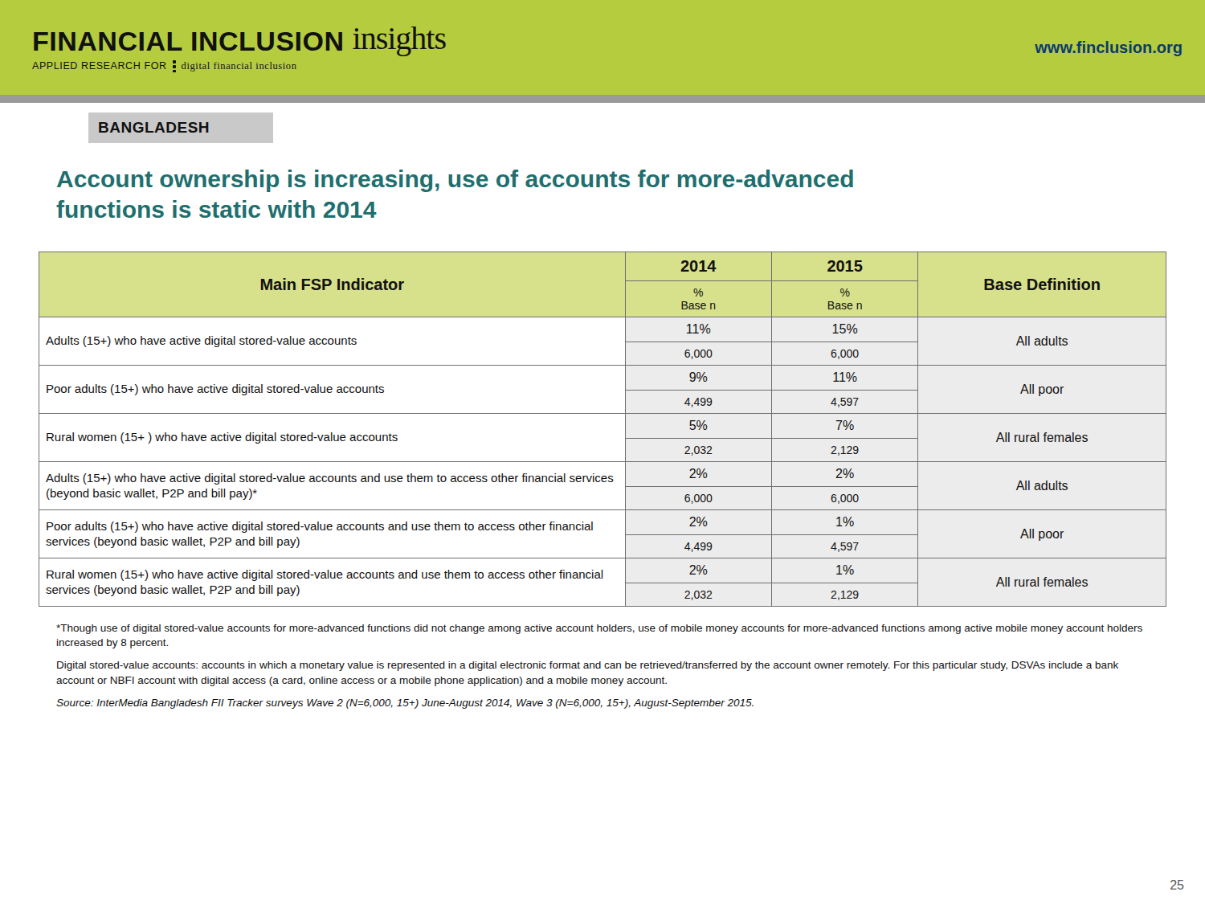FINANCIAL INCLUSION insights
APPLIED RESEARCH FOR digital financial inclusion
www.finclusion.org
BANGLADESH
Account ownership is increasing, use of accounts for more-advanced
functions is static with 2014
| Main FSP Indicator | 2014 | 2015 | Base Definition |
| --- | --- | --- | --- |
| % Base n | % Base n |
| Adults (15+) who have active digital stored-value accounts | 11% | 15% | All adults |
| 6,000 | 6,000 |
| Poor adults (15+) who have active digital stored-value accounts | 9% | 11% | All poor |
| 4,499 | 4,597 |
| Rural women (15+ ) who have active digital stored-value accounts | 5% | 7% | All rural females |
| 2,032 | 2,129 |
| Adults (15+) who have active digital stored-value accounts and use them to access other financial services (beyond basic wallet, P2P and bill pay)* | 2% | 2% | All adults |
| 6,000 | 6,000 |
| Poor adults (15+) who have active digital stored-value accounts and use them to access other financial services (beyond basic wallet, P2P and bill pay) | 2% | 1% | All poor |
| 4,499 | 4,597 |
| Rural women (15+) who have active digital stored-value accounts and use them to access other financial services (beyond basic wallet, P2P and bill pay) | 2% | 1% | All rural females |
| 2,032 | 2,129 |
*Though use of digital stored-value accounts for more-advanced functions did not change among active account holders, use of mobile money accounts for more-advanced functions among active mobile money account holders increased by 8 percent.
Digital stored-value accounts: accounts in which a monetary value is represented in a digital electronic format and can be retrieved/transferred by the account owner remotely. For this particular study, DSVAs include a bank account or NBFI account with digital access (a card, online access or a mobile phone application) and a mobile money account.
Source: InterMedia Bangladesh FII Tracker surveys Wave 2 (N=6,000, 15+) June-August 2014, Wave 3 (N=6,000, 15+), August-September 2015.
25